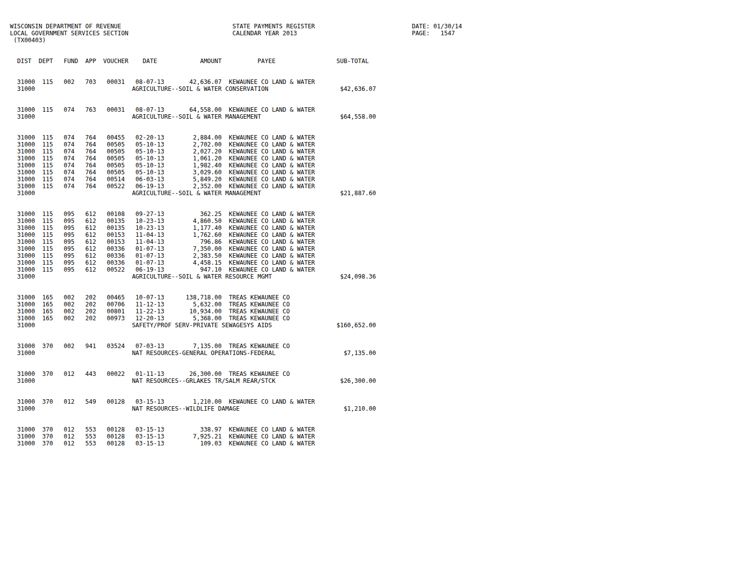WISCONSIN DEPARTMENT OF REVENUE                               STATE PAYMENTS REGISTER                           DATE: 01/30/14
LOCAL GOVERNMENT SERVICES SECTION                             CALENDAR YEAR 2013                                PAGE:   1547
 (TX00403)


  DIST  DEPT   FUND  APP  VOUCHER    DATE            AMOUNT          PAYEE                 SUB-TOTAL


  31000  115   002   703   00031   08-07-13       42,636.07  KEWAUNEE CO LAND & WATER
  31000                           AGRICULTURE--SOIL & WATER CONSERVATION                    $42,636.07


  31000  115   074   763   00031   08-07-13       64,558.00  KEWAUNEE CO LAND & WATER
  31000                           AGRICULTURE--SOIL & WATER MANAGEMENT                      $64,558.00


  31000  115   074   764   00455   02-20-13        2,884.00  KEWAUNEE CO LAND & WATER
  31000  115   074   764   00505   05-10-13        2,702.00  KEWAUNEE CO LAND & WATER
  31000  115   074   764   00505   05-10-13        2,027.20  KEWAUNEE CO LAND & WATER
  31000  115   074   764   00505   05-10-13        1,061.20  KEWAUNEE CO LAND & WATER
  31000  115   074   764   00505   05-10-13        1,982.40  KEWAUNEE CO LAND & WATER
  31000  115   074   764   00505   05-10-13        3,029.60  KEWAUNEE CO LAND & WATER
  31000  115   074   764   00514   06-03-13        5,849.20  KEWAUNEE CO LAND & WATER
  31000  115   074   764   00522   06-19-13        2,352.00  KEWAUNEE CO LAND & WATER
  31000                           AGRICULTURE--SOIL & WATER MANAGEMENT                      $21,887.60


  31000  115   095   612   00108   09-27-13          362.25  KEWAUNEE CO LAND & WATER
  31000  115   095   612   00135   10-23-13        4,860.50  KEWAUNEE CO LAND & WATER
  31000  115   095   612   00135   10-23-13        1,177.40  KEWAUNEE CO LAND & WATER
  31000  115   095   612   00153   11-04-13        1,762.60  KEWAUNEE CO LAND & WATER
  31000  115   095   612   00153   11-04-13          796.86  KEWAUNEE CO LAND & WATER
  31000  115   095   612   00336   01-07-13        7,350.00  KEWAUNEE CO LAND & WATER
  31000  115   095   612   00336   01-07-13        2,383.50  KEWAUNEE CO LAND & WATER
  31000  115   095   612   00336   01-07-13        4,458.15  KEWAUNEE CO LAND & WATER
  31000  115   095   612   00522   06-19-13          947.10  KEWAUNEE CO LAND & WATER
  31000                           AGRICULTURE--SOIL & WATER RESOURCE MGMT                   $24,098.36


  31000  165   002   202   00465   10-07-13      138,718.00  TREAS KEWAUNEE CO
  31000  165   002   202   00706   11-12-13        5,632.00  TREAS KEWAUNEE CO
  31000  165   002   202   00801   11-22-13       10,934.00  TREAS KEWAUNEE CO
  31000  165   002   202   00973   12-20-13        5,368.00  TREAS KEWAUNEE CO
  31000                           SAFETY/PROF SERV-PRIVATE SEWAGESYS AIDS                  $160,652.00


  31000  370   002   941   03524   07-03-13        7,135.00  TREAS KEWAUNEE CO
  31000                           NAT RESOURCES-GENERAL OPERATIONS-FEDERAL                   $7,135.00


  31000  370   012   443   00022   01-11-13       26,300.00  TREAS KEWAUNEE CO
  31000                           NAT RESOURCES--GRLAKES TR/SALM REAR/STCK                  $26,300.00


  31000  370   012   549   00128   03-15-13        1,210.00  KEWAUNEE CO LAND & WATER
  31000                           NAT RESOURCES--WILDLIFE DAMAGE                             $1,210.00


  31000  370   012   553   00128   03-15-13          338.97  KEWAUNEE CO LAND & WATER
  31000  370   012   553   00128   03-15-13        7,925.21  KEWAUNEE CO LAND & WATER
  31000  370   012   553   00128   03-15-13          109.03  KEWAUNEE CO LAND & WATER